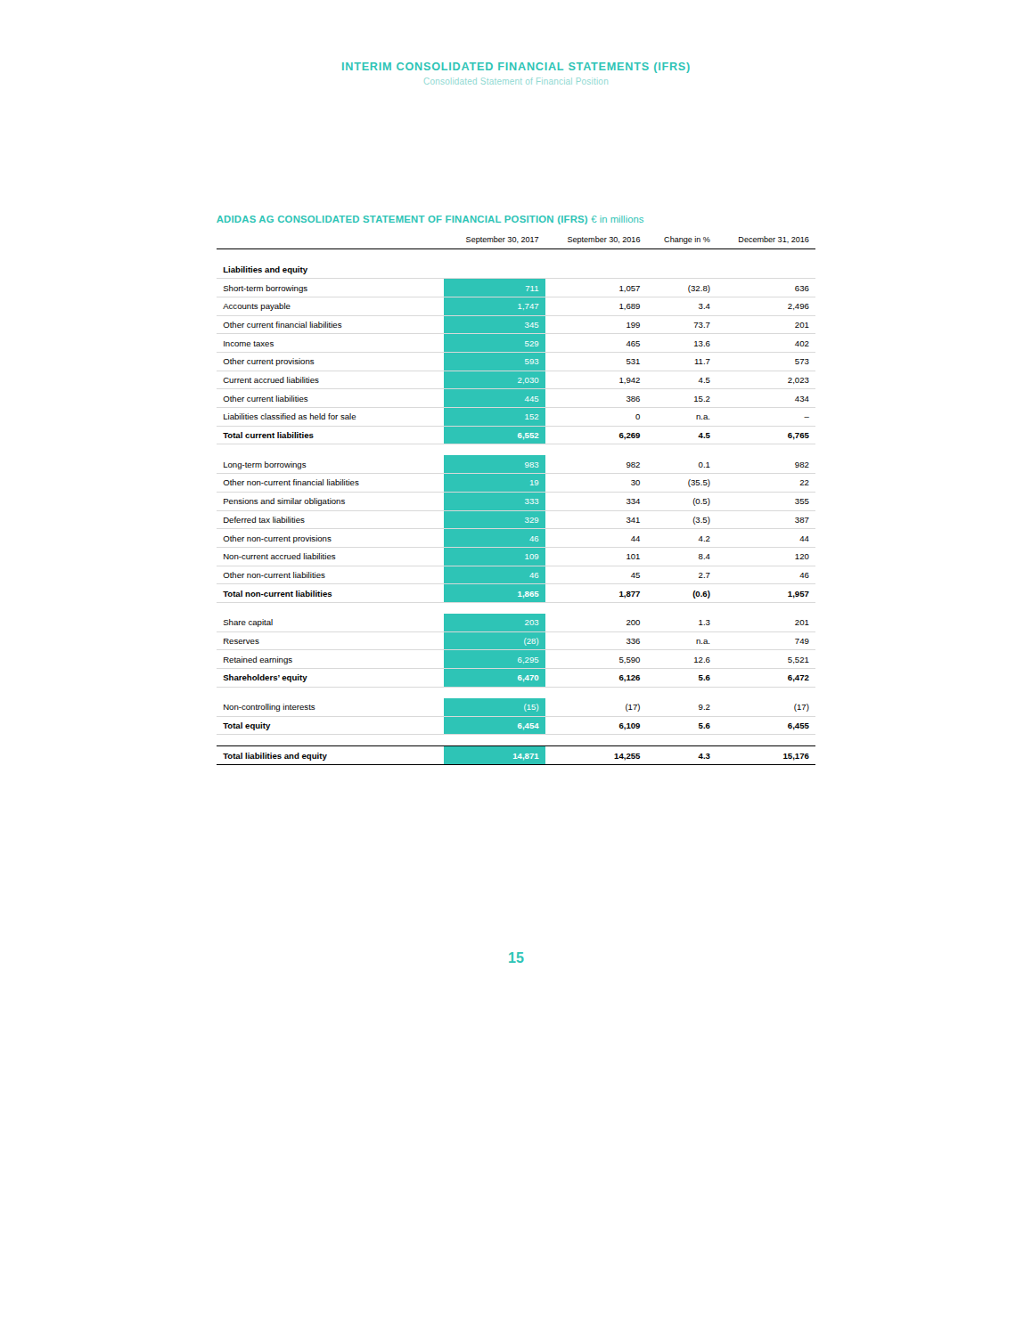Interim Consolidated Financial Statements (IFRS)
Consolidated Statement of Financial Position
adidas AG Consolidated Statement of Financial Position (IFRS) € in millions
| | September 30, 2017 | September 30, 2016 | Change in % | December 31, 2016 |
| --- | --- | --- | --- | --- |
| Liabilities and equity | | | | |
| Short-term borrowings | 711 | 1,057 | (32.8) | 636 |
| Accounts payable | 1,747 | 1,689 | 3.4 | 2,496 |
| Other current financial liabilities | 345 | 199 | 73.7 | 201 |
| Income taxes | 529 | 465 | 13.6 | 402 |
| Other current provisions | 593 | 531 | 11.7 | 573 |
| Current accrued liabilities | 2,030 | 1,942 | 4.5 | 2,023 |
| Other current liabilities | 445 | 386 | 15.2 | 434 |
| Liabilities classified as held for sale | 152 | 0 | n.a. | – |
| Total current liabilities | 6,552 | 6,269 | 4.5 | 6,765 |
| Long-term borrowings | 983 | 982 | 0.1 | 982 |
| Other non-current financial liabilities | 19 | 30 | (35.5) | 22 |
| Pensions and similar obligations | 333 | 334 | (0.5) | 355 |
| Deferred tax liabilities | 329 | 341 | (3.5) | 387 |
| Other non-current provisions | 46 | 44 | 4.2 | 44 |
| Non-current accrued liabilities | 109 | 101 | 8.4 | 120 |
| Other non-current liabilities | 46 | 45 | 2.7 | 46 |
| Total non-current liabilities | 1,865 | 1,877 | (0.6) | 1,957 |
| Share capital | 203 | 200 | 1.3 | 201 |
| Reserves | (28) | 336 | n.a. | 749 |
| Retained earnings | 6,295 | 5,590 | 12.6 | 5,521 |
| Shareholders’ equity | 6,470 | 6,126 | 5.6 | 6,472 |
| Non-controlling interests | (15) | (17) | 9.2 | (17) |
| Total equity | 6,454 | 6,109 | 5.6 | 6,455 |
| Total liabilities and equity | 14,871 | 14,255 | 4.3 | 15,176 |
15